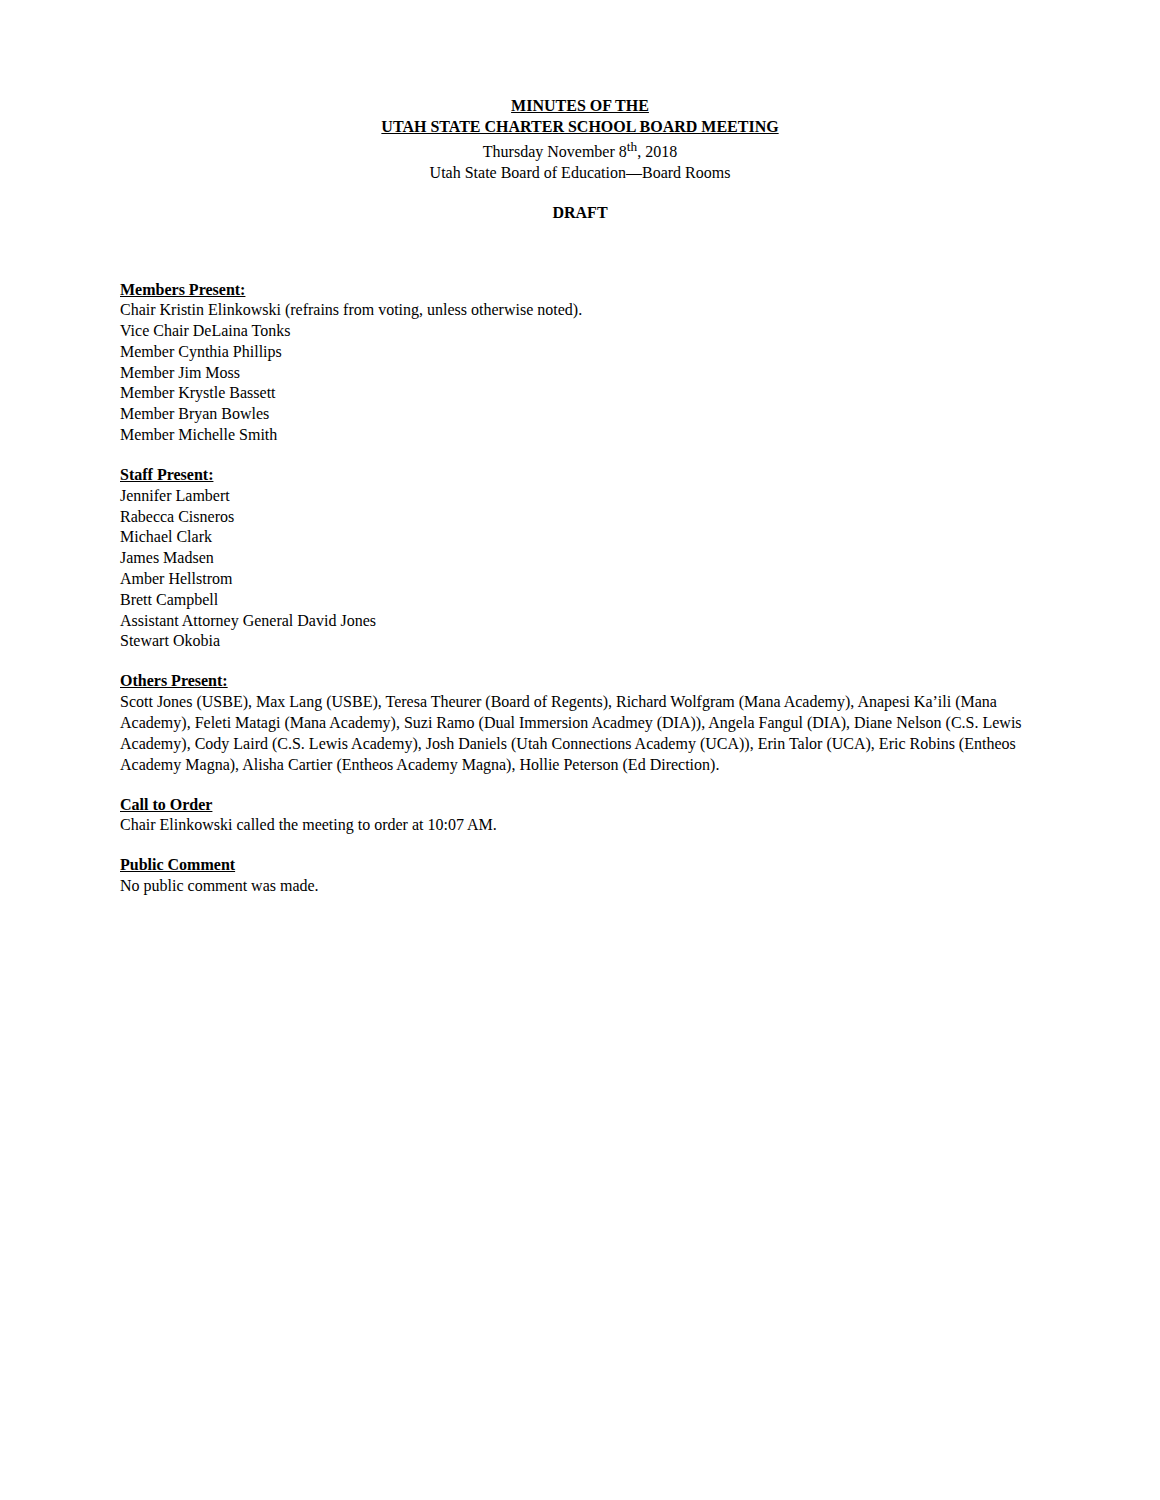MINUTES OF THE
UTAH STATE CHARTER SCHOOL BOARD MEETING
Thursday November 8th, 2018
Utah State Board of Education—Board Rooms
DRAFT
Members Present:
Chair Kristin Elinkowski (refrains from voting, unless otherwise noted).
Vice Chair DeLaina Tonks
Member Cynthia Phillips
Member Jim Moss
Member Krystle Bassett
Member Bryan Bowles
Member Michelle Smith
Staff Present:
Jennifer Lambert
Rabecca Cisneros
Michael Clark
James Madsen
Amber Hellstrom
Brett Campbell
Assistant Attorney General David Jones
Stewart Okobia
Others Present:
Scott Jones (USBE), Max Lang (USBE), Teresa Theurer (Board of Regents), Richard Wolfgram (Mana Academy), Anapesi Ka’ili (Mana Academy), Feleti Matagi (Mana Academy), Suzi Ramo (Dual Immersion Acadmey (DIA)), Angela Fangul (DIA), Diane Nelson (C.S. Lewis Academy), Cody Laird (C.S. Lewis Academy), Josh Daniels (Utah Connections Academy (UCA)), Erin Talor (UCA), Eric Robins (Entheos Academy Magna), Alisha Cartier (Entheos Academy Magna), Hollie Peterson (Ed Direction).
Call to Order
Chair Elinkowski called the meeting to order at 10:07 AM.
Public Comment
No public comment was made.